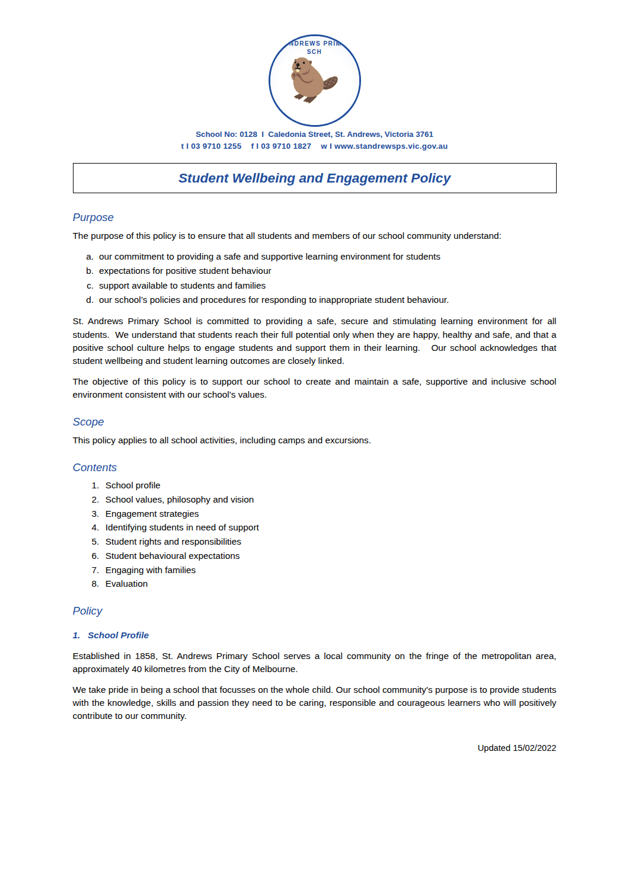St Andrews Primary Sch 🦫
School No: 0128 I Caledonia Street, St. Andrews, Victoria 3761
t I 03 9710 1255 f I 03 9710 1827 w I www.standrewsps.vic.gov.au
Student Wellbeing and Engagement Policy
Purpose
The purpose of this policy is to ensure that all students and members of our school community understand:
our commitment to providing a safe and supportive learning environment for students
expectations for positive student behaviour
support available to students and families
our school’s policies and procedures for responding to inappropriate student behaviour.
St. Andrews Primary School is committed to providing a safe, secure and stimulating learning environment for all students. We understand that students reach their full potential only when they are happy, healthy and safe, and that a positive school culture helps to engage students and support them in their learning. Our school acknowledges that student wellbeing and student learning outcomes are closely linked.
The objective of this policy is to support our school to create and maintain a safe, supportive and inclusive school environment consistent with our school’s values.
Scope
This policy applies to all school activities, including camps and excursions.
Contents
School profile
School values, philosophy and vision
Engagement strategies
Identifying students in need of support
Student rights and responsibilities
Student behavioural expectations
Engaging with families
Evaluation
Policy
1. School Profile
Established in 1858, St. Andrews Primary School serves a local community on the fringe of the metropolitan area, approximately 40 kilometres from the City of Melbourne.
We take pride in being a school that focusses on the whole child. Our school community's purpose is to provide students with the knowledge, skills and passion they need to be caring, responsible and courageous learners who will positively contribute to our community.
Updated 15/02/2022